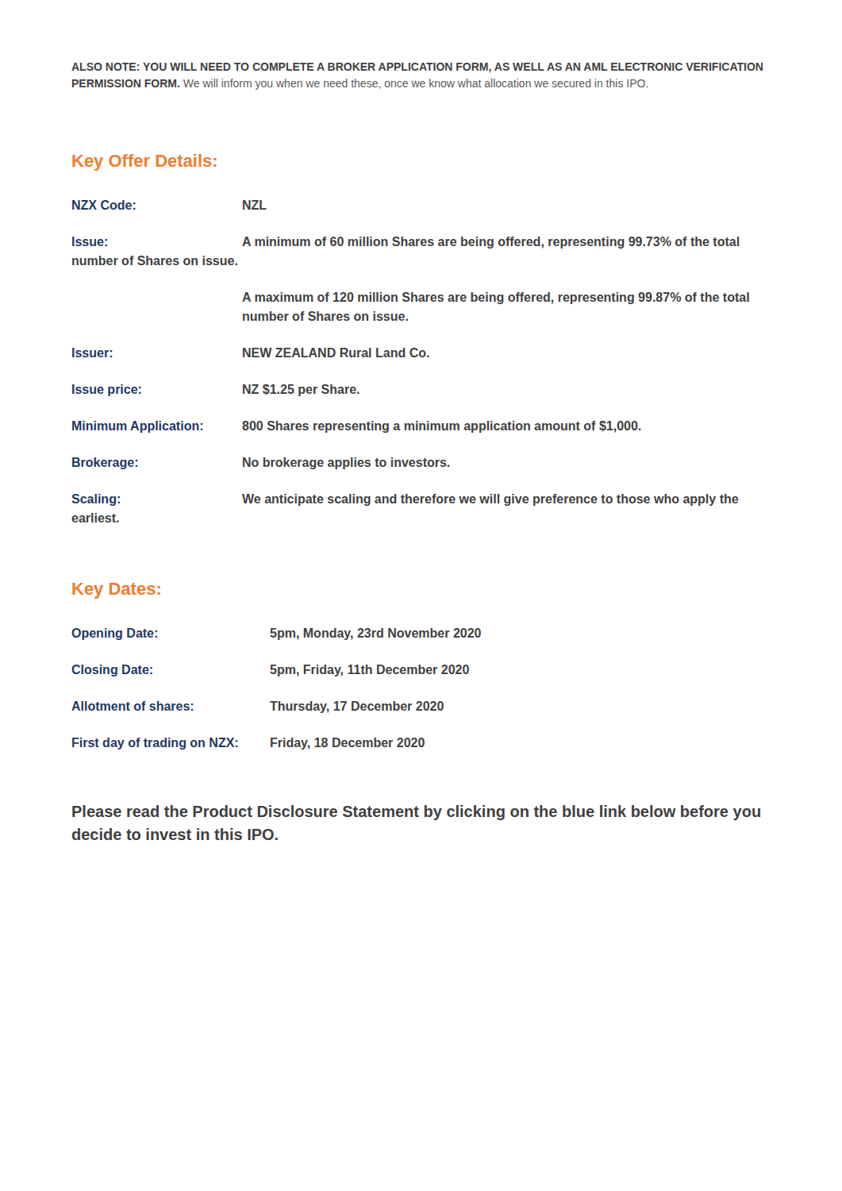ALSO NOTE: YOU WILL NEED TO COMPLETE A BROKER APPLICATION FORM, AS WELL AS AN AML ELECTRONIC VERIFICATION PERMISSION FORM. We will inform you when we need these, once we know what allocation we secured in this IPO.
Key Offer Details:
NZX Code: NZL
Issue: A minimum of 60 million Shares are being offered, representing 99.73% of the total number of Shares on issue. A maximum of 120 million Shares are being offered, representing 99.87% of the total number of Shares on issue.
Issuer: NEW ZEALAND Rural Land Co.
Issue price: NZ $1.25 per Share.
Minimum Application: 800 Shares representing a minimum application amount of $1,000.
Brokerage: No brokerage applies to investors.
Scaling: We anticipate scaling and therefore we will give preference to those who apply the earliest.
Key Dates:
Opening Date: 5pm, Monday, 23rd November 2020
Closing Date: 5pm, Friday, 11th December 2020
Allotment of shares: Thursday, 17 December 2020
First day of trading on NZX: Friday, 18 December 2020
Please read the Product Disclosure Statement by clicking on the blue link below before you decide to invest in this IPO.